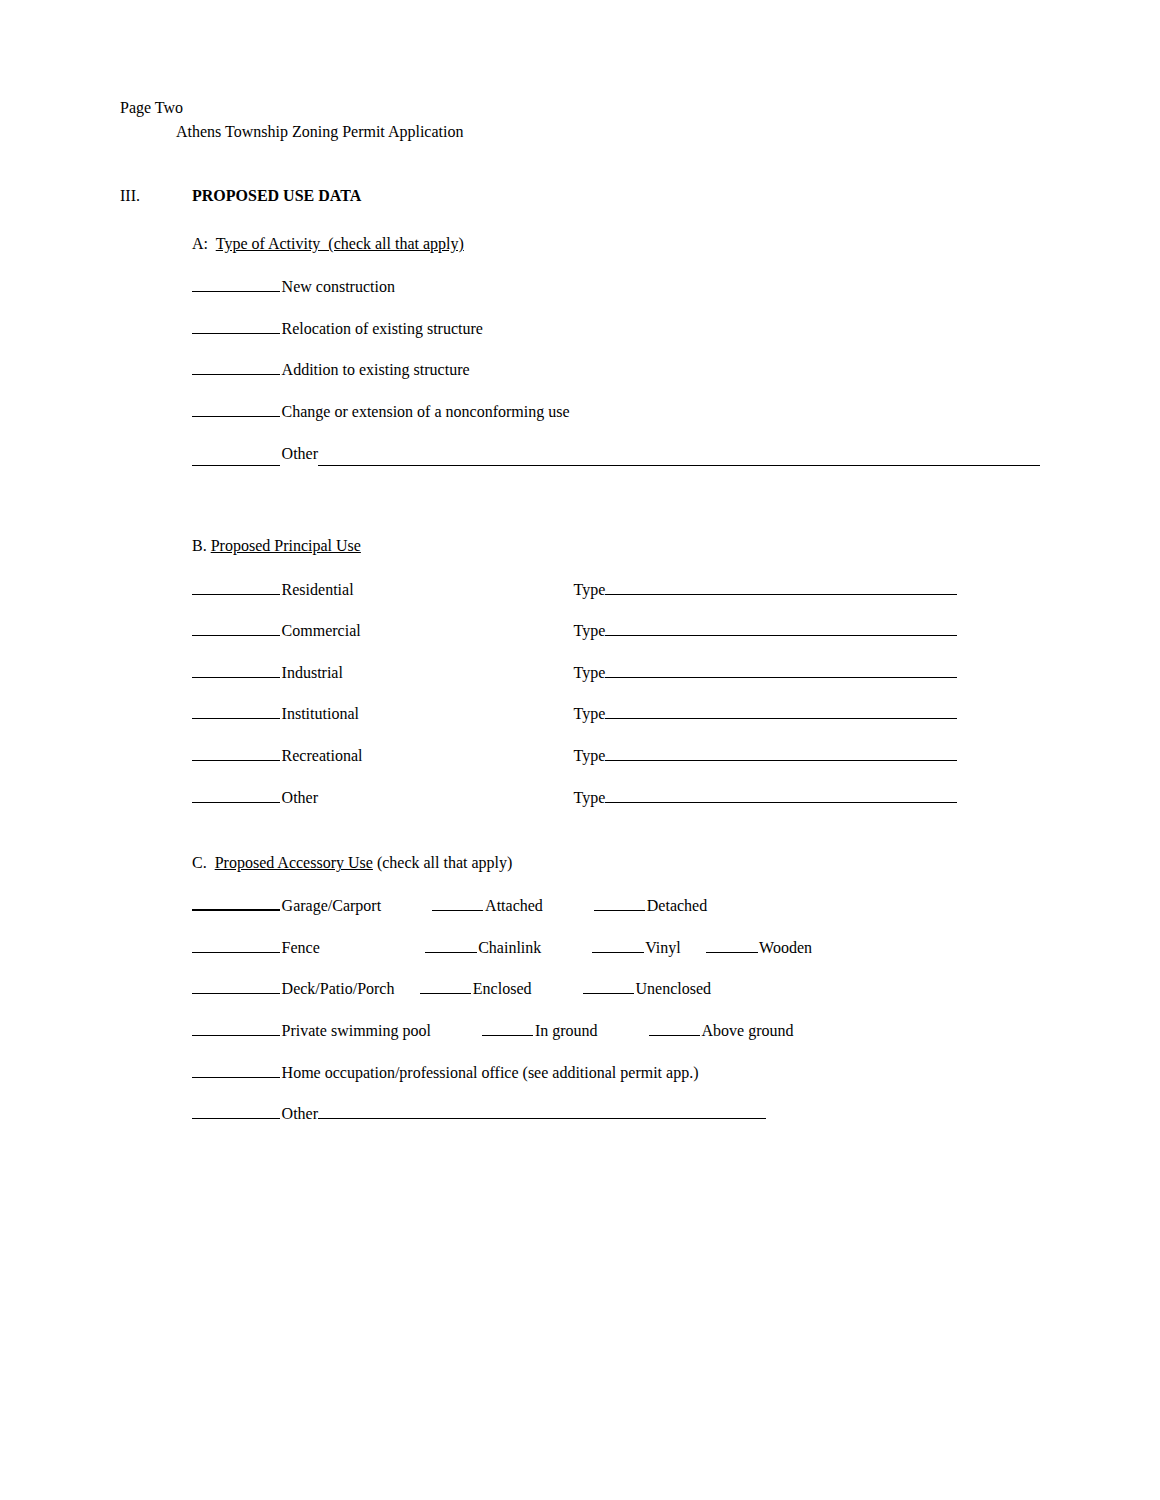Page Two
Athens Township Zoning Permit Application
III. PROPOSED USE DATA
A: Type of Activity (check all that apply)
New construction
Relocation of existing structure
Addition to existing structure
Change or extension of a nonconforming use
Other
B. Proposed Principal Use
| Residential | Type |
| Commercial | Type |
| Industrial | Type |
| Institutional | Type |
| Recreational | Type |
| Other | Type |
C. Proposed Accessory Use (check all that apply)
Garage/Carport Attached Detached
Fence Chainlink Vinyl Wooden
Deck/Patio/Porch Enclosed Unenclosed
Private swimming pool In ground Above ground
Home occupation/professional office (see additional permit app.)
Other